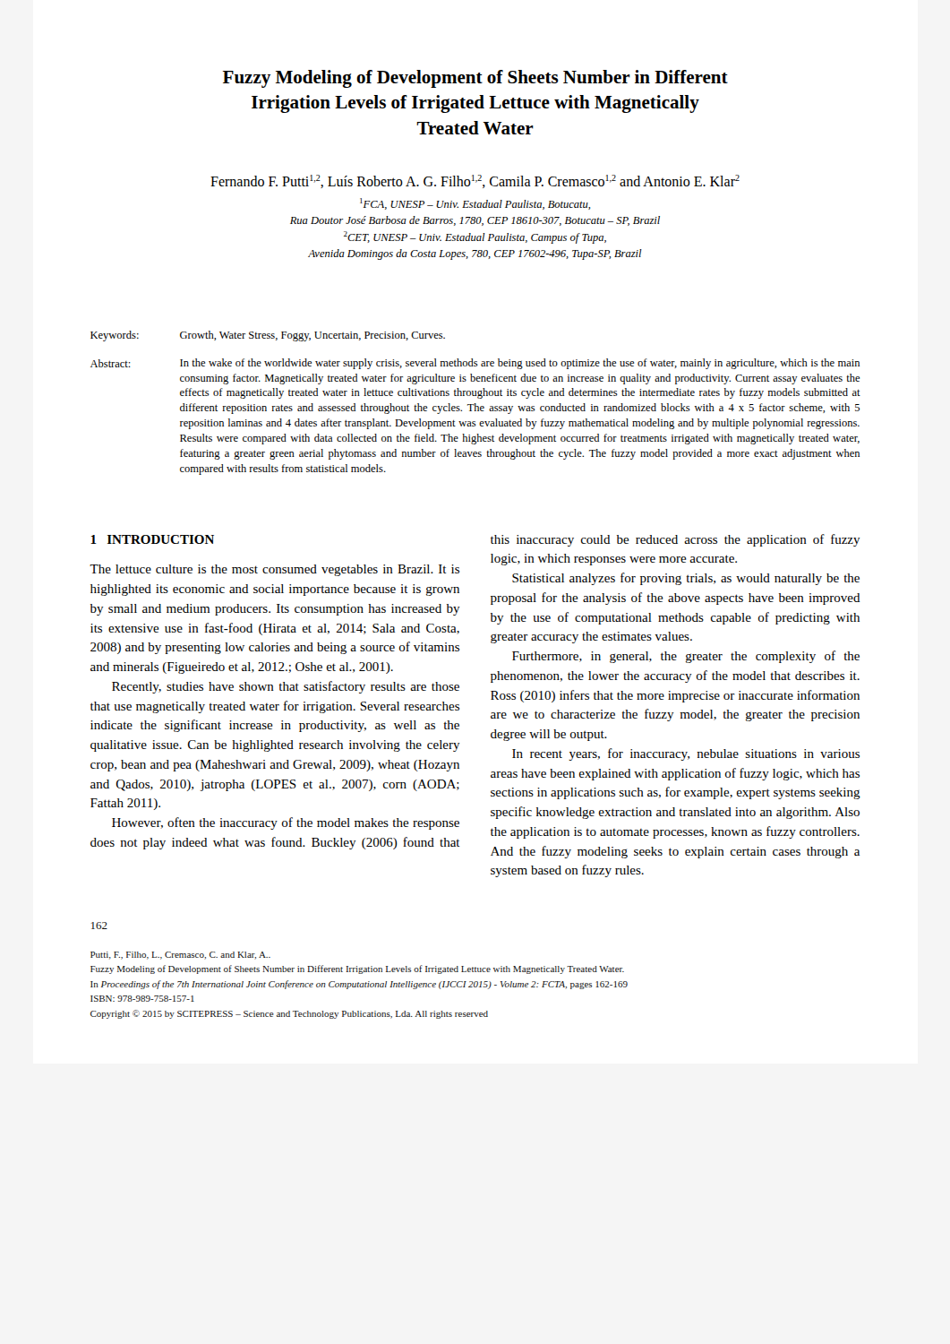Fuzzy Modeling of Development of Sheets Number in Different
Irrigation Levels of Irrigated Lettuce with Magnetically
Treated Water
Fernando F. Putti1,2, Luís Roberto A. G. Filho1,2, Camila P. Cremasco1,2 and Antonio E. Klar2
1FCA, UNESP – Univ. Estadual Paulista, Botucatu,
Rua Doutor José Barbosa de Barros, 1780, CEP 18610-307, Botucatu – SP, Brazil
2CET, UNESP – Univ. Estadual Paulista, Campus of Tupa,
Avenida Domingos da Costa Lopes, 780, CEP 17602-496, Tupa-SP, Brazil
| Keywords: | Growth, Water Stress, Foggy, Uncertain, Precision, Curves. |
| Abstract: | In the wake of the worldwide water supply crisis, several methods are being used to optimize the use of water, mainly in agriculture, which is the main consuming factor. Magnetically treated water for agriculture is beneficent due to an increase in quality and productivity. Current assay evaluates the effects of magnetically treated water in lettuce cultivations throughout its cycle and determines the intermediate rates by fuzzy models submitted at different reposition rates and assessed throughout the cycles. The assay was conducted in randomized blocks with a 4 x 5 factor scheme, with 5 reposition laminas and 4 dates after transplant. Development was evaluated by fuzzy mathematical modeling and by multiple polynomial regressions. Results were compared with data collected on the field. The highest development occurred for treatments irrigated with magnetically treated water, featuring a greater green aerial phytomass and number of leaves throughout the cycle. The fuzzy model provided a more exact adjustment when compared with results from statistical models. |
1 INTRODUCTION
The lettuce culture is the most consumed vegetables in Brazil. It is highlighted its economic and social importance because it is grown by small and medium producers. Its consumption has increased by its extensive use in fast-food (Hirata et al, 2014; Sala and Costa, 2008) and by presenting low calories and being a source of vitamins and minerals (Figueiredo et al, 2012.; Oshe et al., 2001).
Recently, studies have shown that satisfactory results are those that use magnetically treated water for irrigation. Several researches indicate the significant increase in productivity, as well as the qualitative issue. Can be highlighted research involving the celery crop, bean and pea (Maheshwari and Grewal, 2009), wheat (Hozayn and Qados, 2010), jatropha (LOPES et al., 2007), corn (AODA; Fattah 2011).
However, often the inaccuracy of the model makes the response does not play indeed what was found. Buckley (2006) found that this inaccuracy could be reduced across the application of fuzzy logic, in which responses were more accurate.
Statistical analyzes for proving trials, as would naturally be the proposal for the analysis of the above aspects have been improved by the use of computational methods capable of predicting with greater accuracy the estimates values.
Furthermore, in general, the greater the complexity of the phenomenon, the lower the accuracy of the model that describes it. Ross (2010) infers that the more imprecise or inaccurate information are we to characterize the fuzzy model, the greater the precision degree will be output.
In recent years, for inaccuracy, nebulae situations in various areas have been explained with application of fuzzy logic, which has sections in applications such as, for example, expert systems seeking specific knowledge extraction and translated into an algorithm. Also the application is to automate processes, known as fuzzy controllers. And the fuzzy modeling seeks to explain certain cases through a system based on fuzzy rules.
162
Putti, F., Filho, L., Cremasco, C. and Klar, A..
Fuzzy Modeling of Development of Sheets Number in Different Irrigation Levels of Irrigated Lettuce with Magnetically Treated Water.
In Proceedings of the 7th International Joint Conference on Computational Intelligence (IJCCI 2015) - Volume 2: FCTA, pages 162-169
ISBN: 978-989-758-157-1
Copyright © 2015 by SCITEPRESS – Science and Technology Publications, Lda. All rights reserved